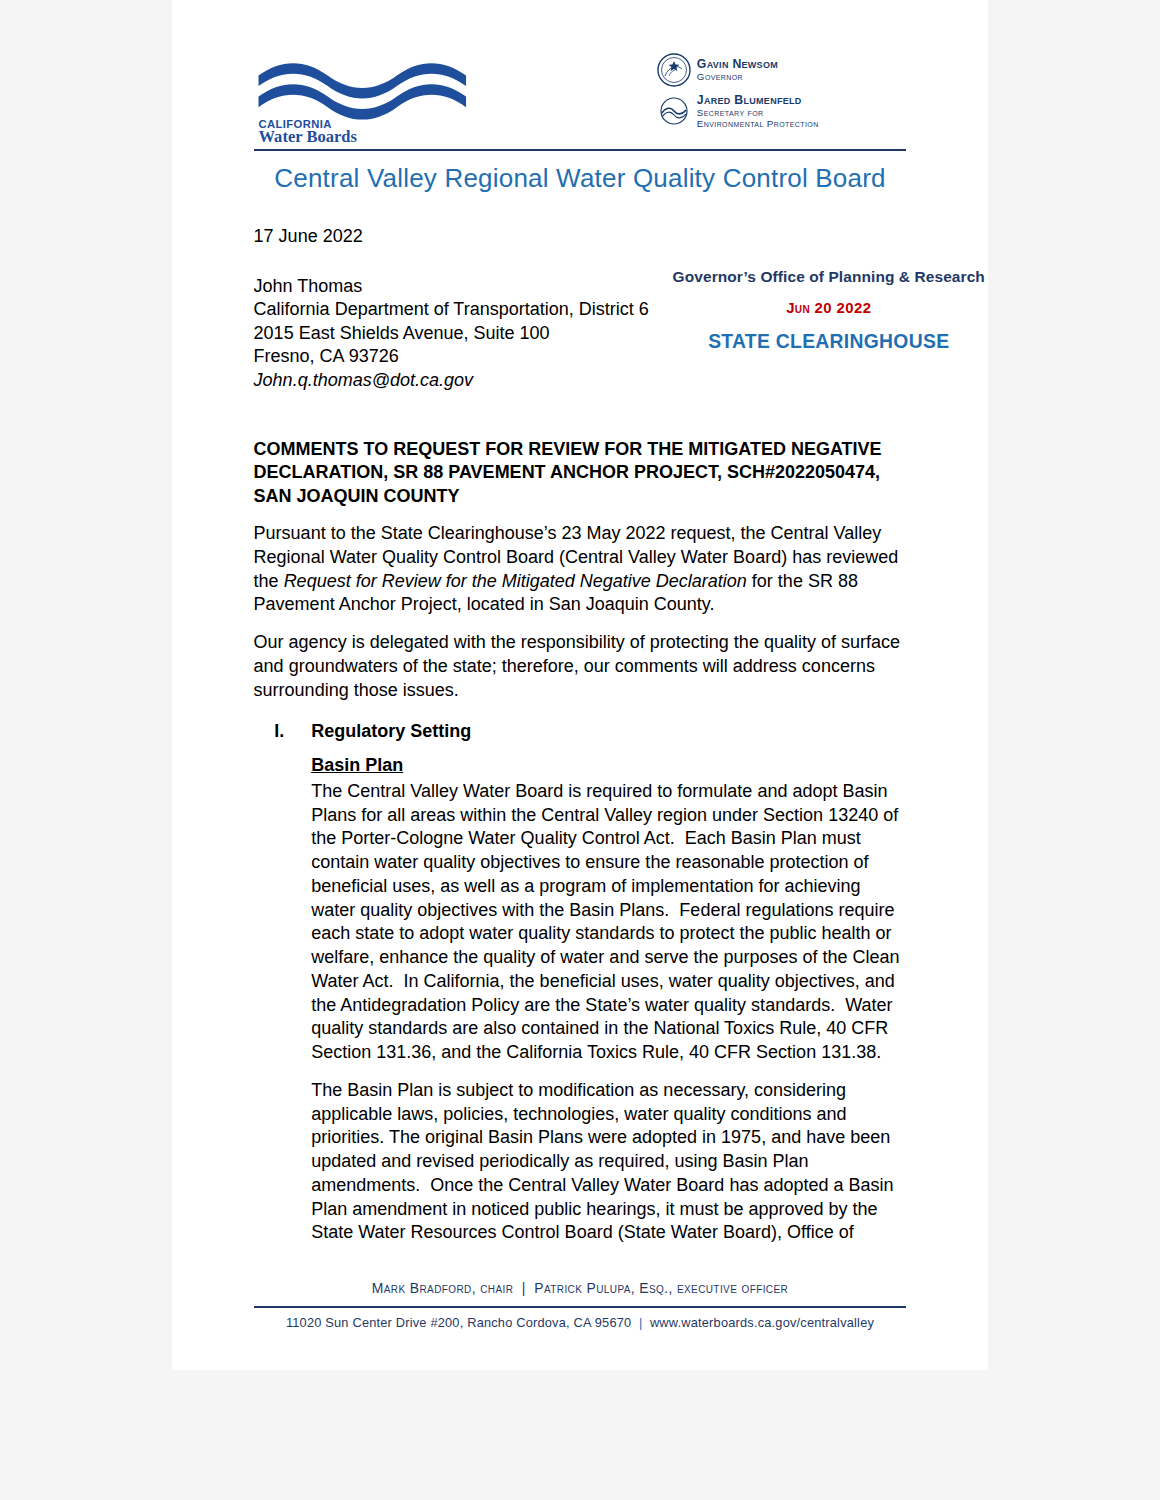CALIFORNIA Water Boards
Gavin Newsom
Governor
Jared Blumenfeld
Secretary for
Environmental Protection
Central Valley Regional Water Quality Control Board
17 June 2022
John Thomas
California Department of Transportation, District 6
2015 East Shields Avenue, Suite 100
Fresno, CA 93726
John.q.thomas@dot.ca.gov
Governor’s Office of Planning & Research
Jun 20 2022
STATE CLEARINGHOUSE
Comments to Request for Review for the Mitigated Negative Declaration, SR 88 Pavement Anchor Project, SCH#2022050474, San Joaquin County
Pursuant to the State Clearinghouse’s 23 May 2022 request, the Central Valley Regional Water Quality Control Board (Central Valley Water Board) has reviewed the Request for Review for the Mitigated Negative Declaration for the SR 88 Pavement Anchor Project, located in San Joaquin County.
Our agency is delegated with the responsibility of protecting the quality of surface and groundwaters of the state; therefore, our comments will address concerns surrounding those issues.
I. Regulatory Setting
Basin Plan
The Central Valley Water Board is required to formulate and adopt Basin Plans for all areas within the Central Valley region under Section 13240 of the Porter-Cologne Water Quality Control Act. Each Basin Plan must contain water quality objectives to ensure the reasonable protection of beneficial uses, as well as a program of implementation for achieving water quality objectives with the Basin Plans. Federal regulations require each state to adopt water quality standards to protect the public health or welfare, enhance the quality of water and serve the purposes of the Clean Water Act. In California, the beneficial uses, water quality objectives, and the Antidegradation Policy are the State’s water quality standards. Water quality standards are also contained in the National Toxics Rule, 40 CFR Section 131.36, and the California Toxics Rule, 40 CFR Section 131.38.
The Basin Plan is subject to modification as necessary, considering applicable laws, policies, technologies, water quality conditions and priorities. The original Basin Plans were adopted in 1975, and have been updated and revised periodically as required, using Basin Plan amendments. Once the Central Valley Water Board has adopted a Basin Plan amendment in noticed public hearings, it must be approved by the State Water Resources Control Board (State Water Board), Office of
Mark Bradford, chair | Patrick Pulupa, Esq., executive officer
11020 Sun Center Drive #200, Rancho Cordova, CA 95670 | www.waterboards.ca.gov/centralvalley